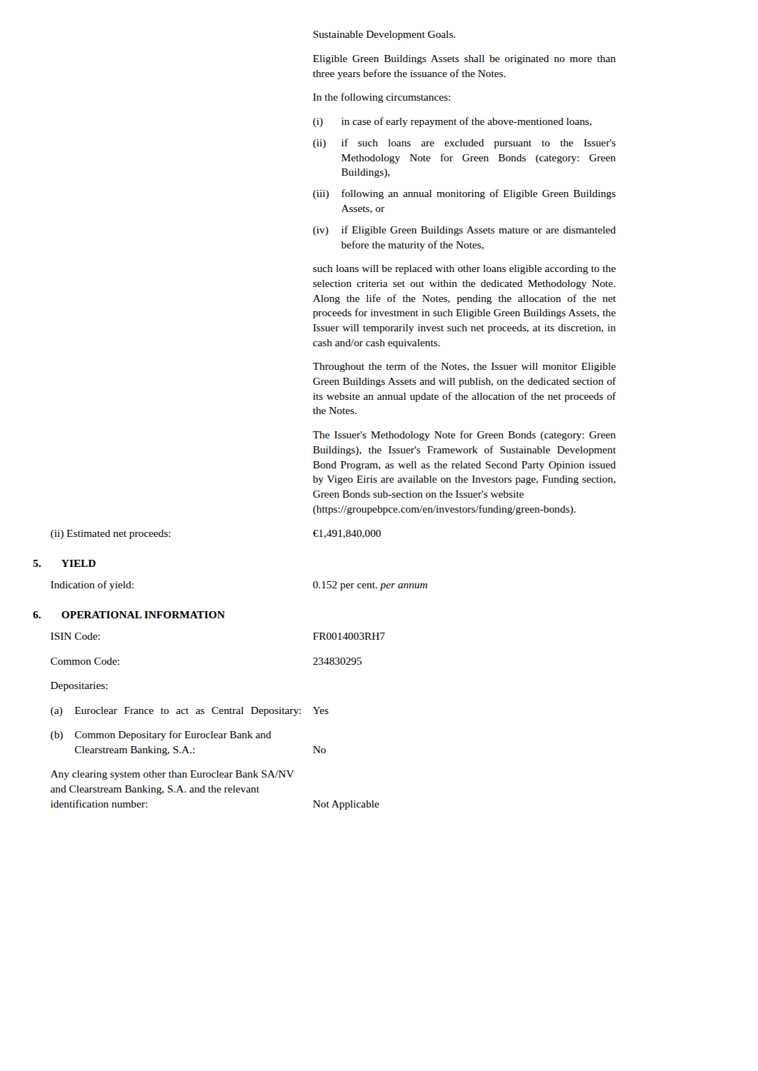Sustainable Development Goals.
Eligible Green Buildings Assets shall be originated no more than three years before the issuance of the Notes.
In the following circumstances:
(i) in case of early repayment of the above-mentioned loans,
(ii) if such loans are excluded pursuant to the Issuer's Methodology Note for Green Bonds (category: Green Buildings),
(iii) following an annual monitoring of Eligible Green Buildings Assets, or
(iv) if Eligible Green Buildings Assets mature or are dismanteled before the maturity of the Notes,
such loans will be replaced with other loans eligible according to the selection criteria set out within the dedicated Methodology Note. Along the life of the Notes, pending the allocation of the net proceeds for investment in such Eligible Green Buildings Assets, the Issuer will temporarily invest such net proceeds, at its discretion, in cash and/or cash equivalents.
Throughout the term of the Notes, the Issuer will monitor Eligible Green Buildings Assets and will publish, on the dedicated section of its website an annual update of the allocation of the net proceeds of the Notes.
The Issuer's Methodology Note for Green Bonds (category: Green Buildings), the Issuer's Framework of Sustainable Development Bond Program, as well as the related Second Party Opinion issued by Vigeo Eiris are available on the Investors page, Funding section, Green Bonds sub-section on the Issuer's website
(https://groupebpce.com/en/investors/funding/green-bonds).
(ii) Estimated net proceeds:
€1,491,840,000
5. Yield
Indication of yield:
0.152 per cent. per annum
6. Operational Information
ISIN Code:
FR0014003RH7
Common Code:
234830295
Depositaries:
(a) Euroclear France to act as Central Depositary:
Yes
(b) Common Depositary for Euroclear Bank and Clearstream Banking, S.A.:
No
Any clearing system other than Euroclear Bank SA/NV and Clearstream Banking, S.A. and the relevant identification number:
Not Applicable